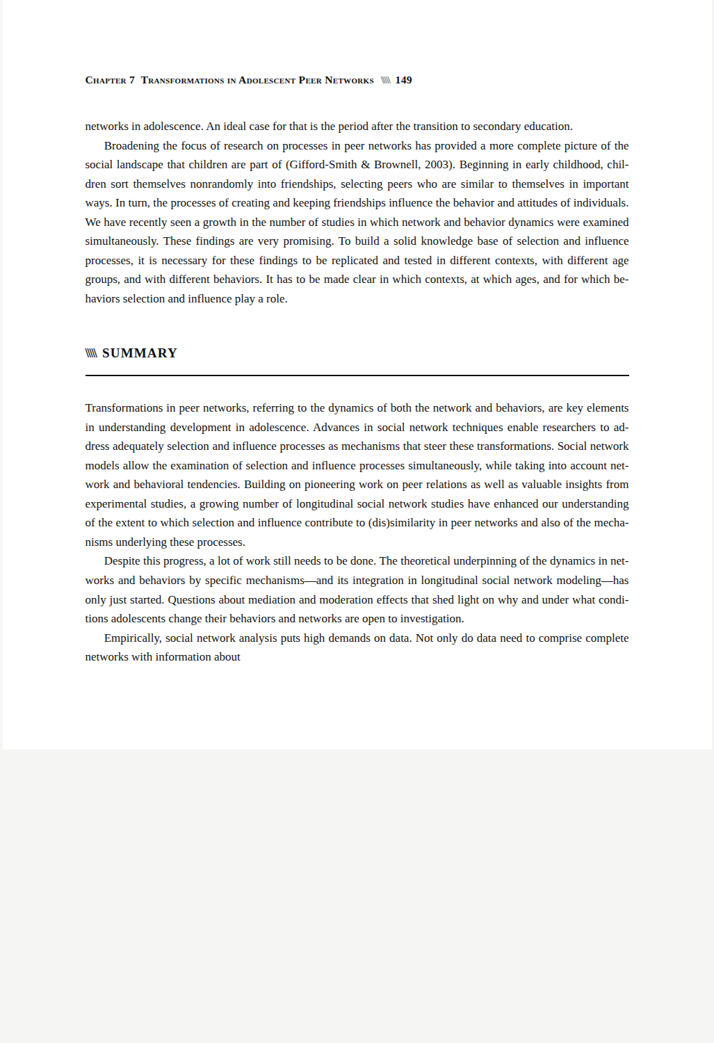Chapter 7 Transformations in Adolescent Peer Networks \\\\\149
networks in adolescence. An ideal case for that is the period after the transition to secondary education.
Broadening the focus of research on processes in peer networks has provided a more complete picture of the social landscape that children are part of (Gifford-Smith & Brownell, 2003). Beginning in early childhood, children sort themselves nonrandomly into friendships, selecting peers who are similar to themselves in important ways. In turn, the processes of creating and keeping friendships influence the behavior and attitudes of individuals. We have recently seen a growth in the number of studies in which network and behavior dynamics were examined simultaneously. These findings are very promising. To build a solid knowledge base of selection and influence processes, it is necessary for these findings to be replicated and tested in different contexts, with different age groups, and with different behaviors. It has to be made clear in which contexts, at which ages, and for which behaviors selection and influence play a role.
\\\\\Summary
Transformations in peer networks, referring to the dynamics of both the network and behaviors, are key elements in understanding development in adolescence. Advances in social network techniques enable researchers to address adequately selection and influence processes as mechanisms that steer these transformations. Social network models allow the examination of selection and influence processes simultaneously, while taking into account network and behavioral tendencies. Building on pioneering work on peer relations as well as valuable insights from experimental studies, a growing number of longitudinal social network studies have enhanced our understanding of the extent to which selection and influence contribute to (dis)similarity in peer networks and also of the mechanisms underlying these processes.
Despite this progress, a lot of work still needs to be done. The theoretical underpinning of the dynamics in networks and behaviors by specific mechanisms—and its integration in longitudinal social network modeling—has only just started. Questions about mediation and moderation effects that shed light on why and under what conditions adolescents change their behaviors and networks are open to investigation.
Empirically, social network analysis puts high demands on data. Not only do data need to comprise complete networks with information about